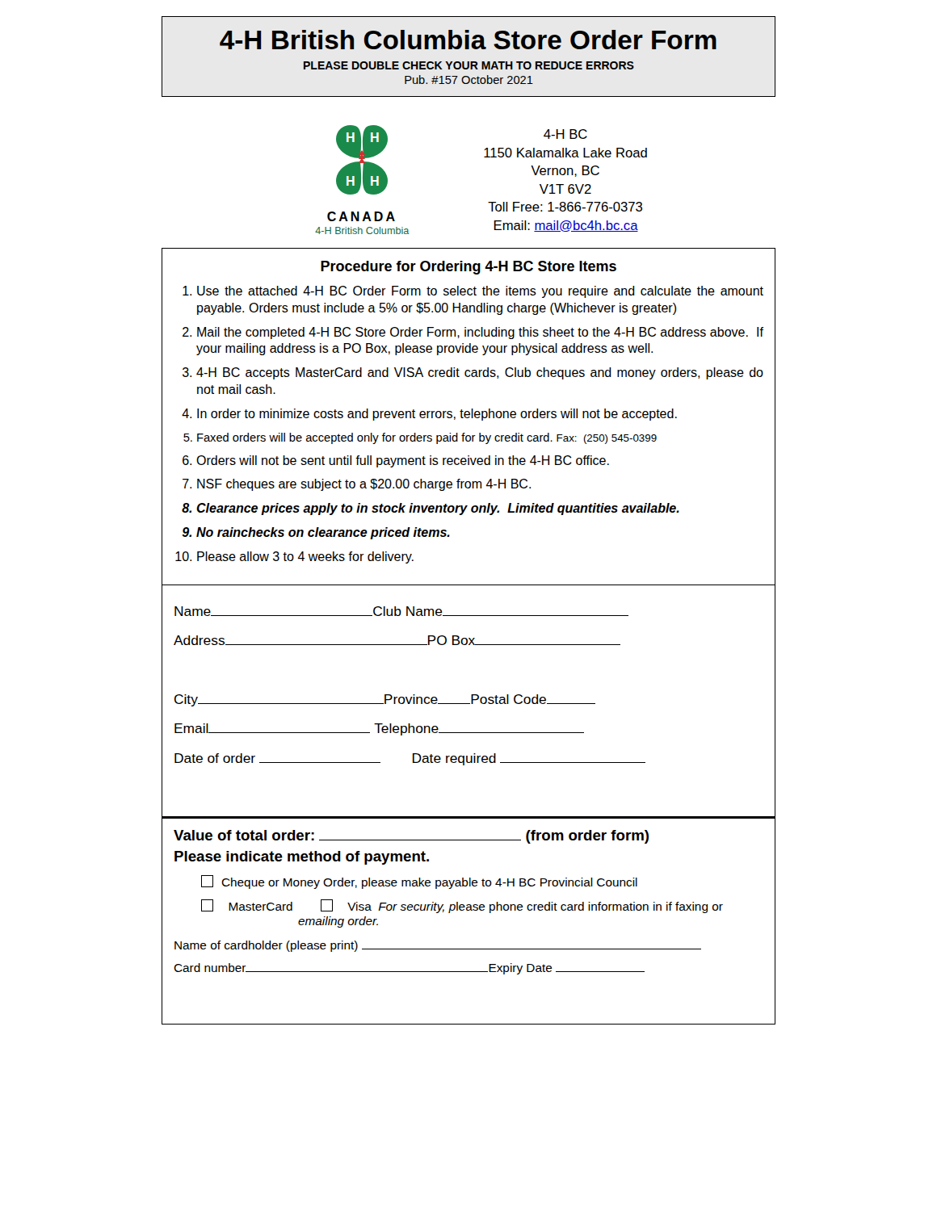4-H British Columbia Store Order Form
PLEASE DOUBLE CHECK YOUR MATH TO REDUCE ERRORS
Pub. #157 October 2021
H H H H
CANADA
4-H British Columbia
4-H BC
1150 Kalamalka Lake Road
Vernon, BC
V1T 6V2
Toll Free: 1-866-776-0373
Email: mail@bc4h.bc.ca
Procedure for Ordering 4-H BC Store Items
Use the attached 4-H BC Order Form to select the items you require and calculate the amount payable. Orders must include a 5% or $5.00 Handling charge (Whichever is greater)
Mail the completed 4-H BC Store Order Form, including this sheet to the 4-H BC address above. If your mailing address is a PO Box, please provide your physical address as well.
4-H BC accepts MasterCard and VISA credit cards, Club cheques and money orders, please do not mail cash.
In order to minimize costs and prevent errors, telephone orders will not be accepted.
Faxed orders will be accepted only for orders paid for by credit card. Fax: (250) 545-0399
Orders will not be sent until full payment is received in the 4-H BC office.
NSF cheques are subject to a $20.00 charge from 4-H BC.
Clearance prices apply to in stock inventory only. Limited quantities available.
No rainchecks on clearance priced items.
Please allow 3 to 4 weeks for delivery.
Name Club Name
Address PO Box
City Province Postal Code
Email Telephone
Date of order Date required
Value of total order: (from order form)
Please indicate method of payment.
Cheque or Money Order, please make payable to 4-H BC Provincial Council
MasterCard Visa For security, please phone credit card information in if faxing or emailing order.
Name of cardholder (please print)
Card number Expiry Date